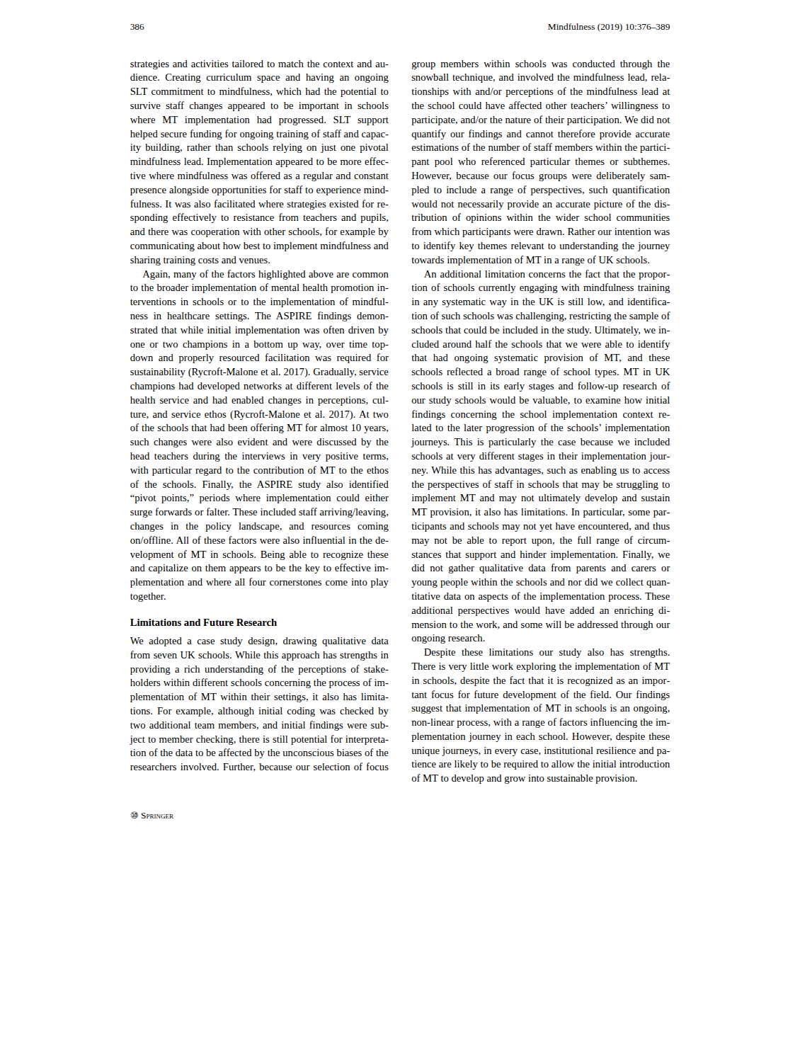386 Mindfulness (2019) 10:376–389
strategies and activities tailored to match the context and audience. Creating curriculum space and having an ongoing SLT commitment to mindfulness, which had the potential to survive staff changes appeared to be important in schools where MT implementation had progressed. SLT support helped secure funding for ongoing training of staff and capacity building, rather than schools relying on just one pivotal mindfulness lead. Implementation appeared to be more effective where mindfulness was offered as a regular and constant presence alongside opportunities for staff to experience mindfulness. It was also facilitated where strategies existed for responding effectively to resistance from teachers and pupils, and there was cooperation with other schools, for example by communicating about how best to implement mindfulness and sharing training costs and venues.
Again, many of the factors highlighted above are common to the broader implementation of mental health promotion interventions in schools or to the implementation of mindfulness in healthcare settings. The ASPIRE findings demonstrated that while initial implementation was often driven by one or two champions in a bottom up way, over time top-down and properly resourced facilitation was required for sustainability (Rycroft-Malone et al. 2017). Gradually, service champions had developed networks at different levels of the health service and had enabled changes in perceptions, culture, and service ethos (Rycroft-Malone et al. 2017). At two of the schools that had been offering MT for almost 10 years, such changes were also evident and were discussed by the head teachers during the interviews in very positive terms, with particular regard to the contribution of MT to the ethos of the schools. Finally, the ASPIRE study also identified “pivot points,” periods where implementation could either surge forwards or falter. These included staff arriving/leaving, changes in the policy landscape, and resources coming on/offline. All of these factors were also influential in the development of MT in schools. Being able to recognize these and capitalize on them appears to be the key to effective implementation and where all four cornerstones come into play together.
Limitations and Future Research
We adopted a case study design, drawing qualitative data from seven UK schools. While this approach has strengths in providing a rich understanding of the perceptions of stakeholders within different schools concerning the process of implementation of MT within their settings, it also has limitations. For example, although initial coding was checked by two additional team members, and initial findings were subject to member checking, there is still potential for interpretation of the data to be affected by the unconscious biases of the researchers involved. Further, because our selection of focus group members within schools was conducted through the snowball technique, and involved the mindfulness lead, relationships with and/or perceptions of the mindfulness lead at the school could have affected other teachers’ willingness to participate, and/or the nature of their participation. We did not quantify our findings and cannot therefore provide accurate estimations of the number of staff members within the participant pool who referenced particular themes or subthemes. However, because our focus groups were deliberately sampled to include a range of perspectives, such quantification would not necessarily provide an accurate picture of the distribution of opinions within the wider school communities from which participants were drawn. Rather our intention was to identify key themes relevant to understanding the journey towards implementation of MT in a range of UK schools.
An additional limitation concerns the fact that the proportion of schools currently engaging with mindfulness training in any systematic way in the UK is still low, and identification of such schools was challenging, restricting the sample of schools that could be included in the study. Ultimately, we included around half the schools that we were able to identify that had ongoing systematic provision of MT, and these schools reflected a broad range of school types. MT in UK schools is still in its early stages and follow-up research of our study schools would be valuable, to examine how initial findings concerning the school implementation context related to the later progression of the schools’ implementation journeys. This is particularly the case because we included schools at very different stages in their implementation journey. While this has advantages, such as enabling us to access the perspectives of staff in schools that may be struggling to implement MT and may not ultimately develop and sustain MT provision, it also has limitations. In particular, some participants and schools may not yet have encountered, and thus may not be able to report upon, the full range of circumstances that support and hinder implementation. Finally, we did not gather qualitative data from parents and carers or young people within the schools and nor did we collect quantitative data on aspects of the implementation process. These additional perspectives would have added an enriching dimension to the work, and some will be addressed through our ongoing research.
Despite these limitations our study also has strengths. There is very little work exploring the implementation of MT in schools, despite the fact that it is recognized as an important focus for future development of the field. Our findings suggest that implementation of MT in schools is an ongoing, non-linear process, with a range of factors influencing the implementation journey in each school. However, despite these unique journeys, in every case, institutional resilience and patience are likely to be required to allow the initial introduction of MT to develop and grow into sustainable provision.
Springer